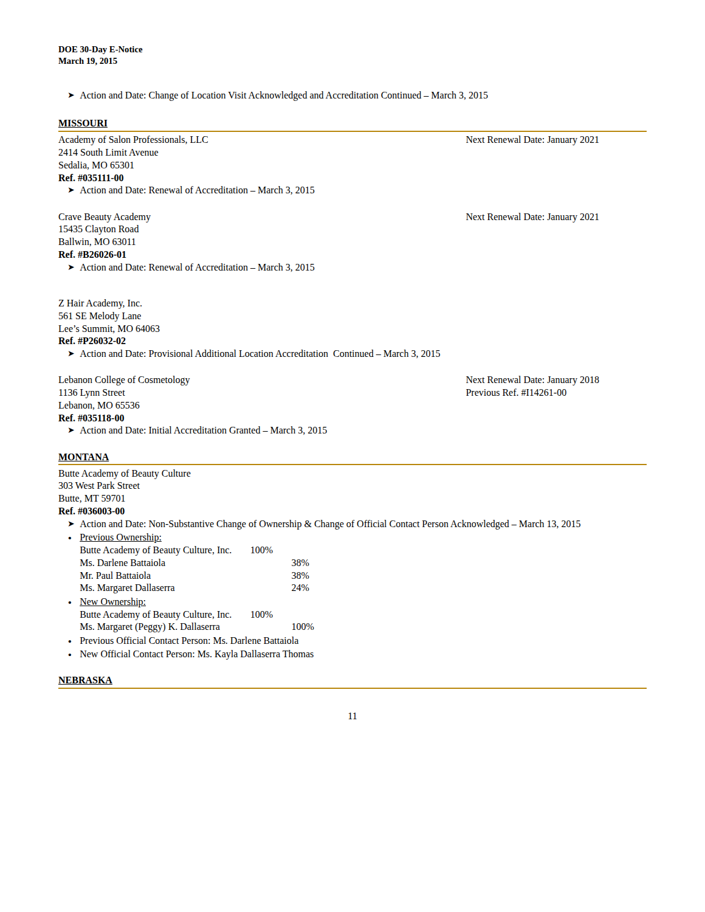DOE 30-Day E-Notice
March 19, 2015
Action and Date: Change of Location Visit Acknowledged and Accreditation Continued – March 3, 2015
MISSOURI
Academy of Salon Professionals, LLC
Next Renewal Date: January 2021
2414 South Limit Avenue
Sedalia, MO 65301
Ref. #035111-00
Action and Date: Renewal of Accreditation – March 3, 2015
Crave Beauty Academy
Next Renewal Date: January 2021
15435 Clayton Road
Ballwin, MO 63011
Ref. #B26026-01
Action and Date: Renewal of Accreditation – March 3, 2015
Z Hair Academy, Inc.
561 SE Melody Lane
Lee’s Summit, MO 64063
Ref. #P26032-02
Action and Date: Provisional Additional Location Accreditation Continued – March 3, 2015
Lebanon College of Cosmetology
Next Renewal Date: January 2018
1136 Lynn Street
Previous Ref. #I14261-00
Lebanon, MO 65536
Ref. #035118-00
Action and Date: Initial Accreditation Granted – March 3, 2015
MONTANA
Butte Academy of Beauty Culture
303 West Park Street
Butte, MT 59701
Ref. #036003-00
Action and Date: Non-Substantive Change of Ownership & Change of Official Contact Person Acknowledged – March 13, 2015
Previous Ownership:
| Butte Academy of Beauty Culture, Inc. | 100% | |
| Ms. Darlene Battaiola | | 38% |
| Mr. Paul Battaiola | | 38% |
| Ms. Margaret Dallaserra | | 24% |
New Ownership:
| Butte Academy of Beauty Culture, Inc. | 100% | |
| Ms. Margaret (Peggy) K. Dallaserra | | 100% |
Previous Official Contact Person: Ms. Darlene Battaiola
New Official Contact Person: Ms. Kayla Dallaserra Thomas
NEBRASKA
11